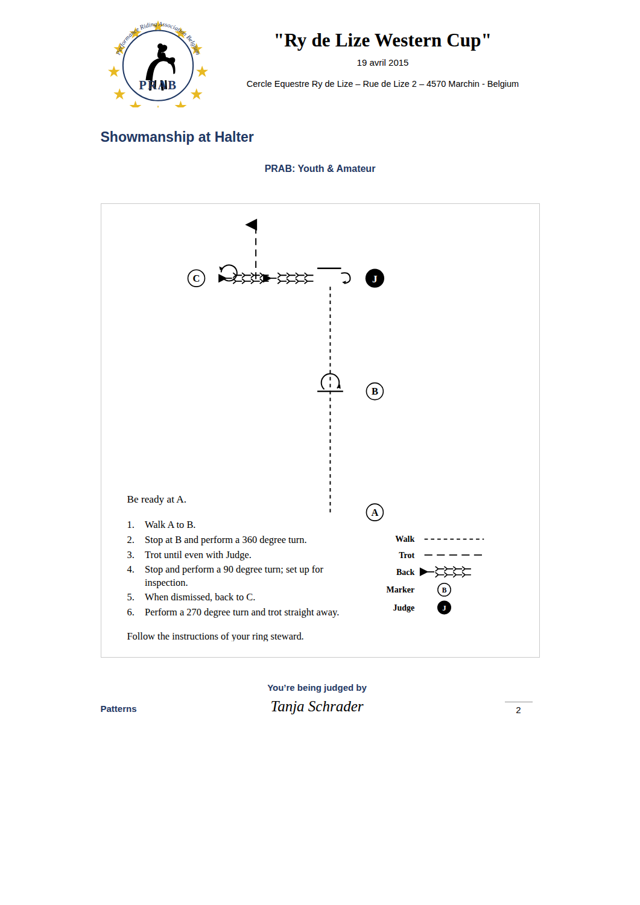Performance Riding Association Belgium PRAB
"Ry de Lize Western Cup"
19 avril 2015
Cercle Equestre Ry de Lize – Rue de Lize 2 – 4570 Marchin - Belgium
Showmanship at Halter
PRAB: Youth & Amateur
C J B A Be ready at A. 1. Walk A to B. 2. Stop at B and perform a 360 degree turn. 3. Trot until even with Judge. 4. Stop and perform a 90 degree turn; set up for inspection. 5. When dismissed, back to C. 6. Perform a 270 degree turn and trot straight away. Follow the instructions of your ring steward. Walk Trot Back Marker B Judge J
Patterns
You’re being judged by Tanja Schrader
2